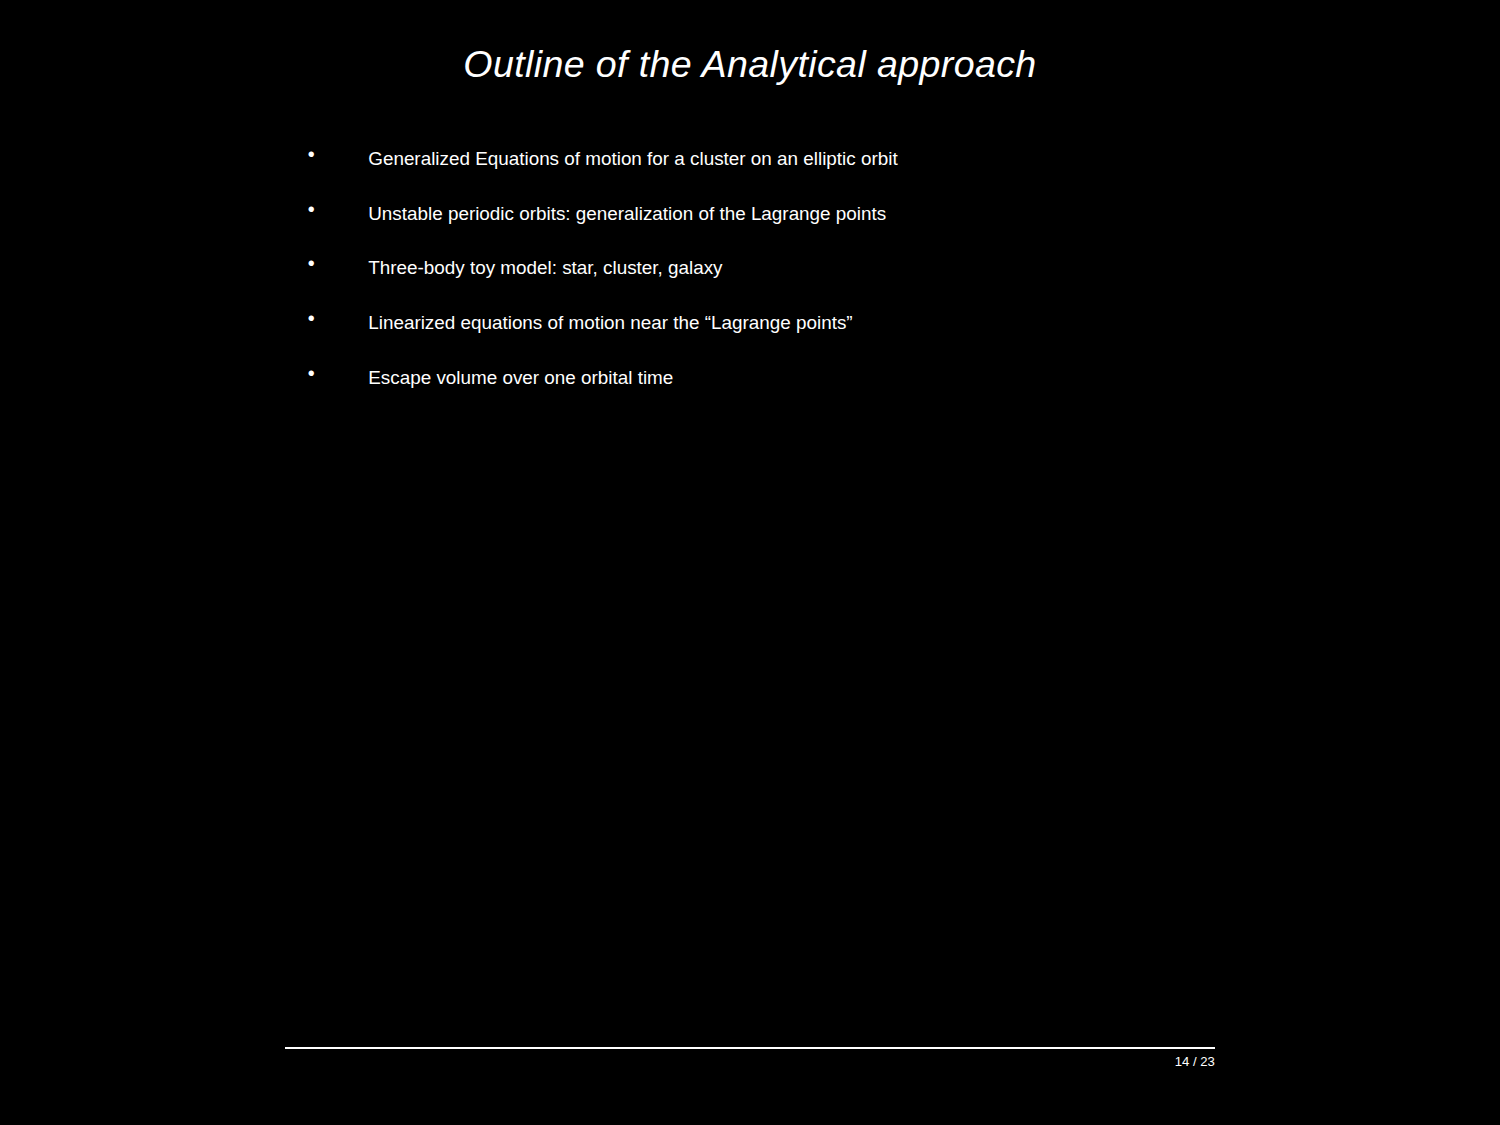Outline of the Analytical approach
Generalized Equations of motion for a cluster on an elliptic orbit
Unstable periodic orbits: generalization of the Lagrange points
Three-body toy model: star, cluster, galaxy
Linearized equations of motion near the “Lagrange points”
Escape volume over one orbital time
14 / 23